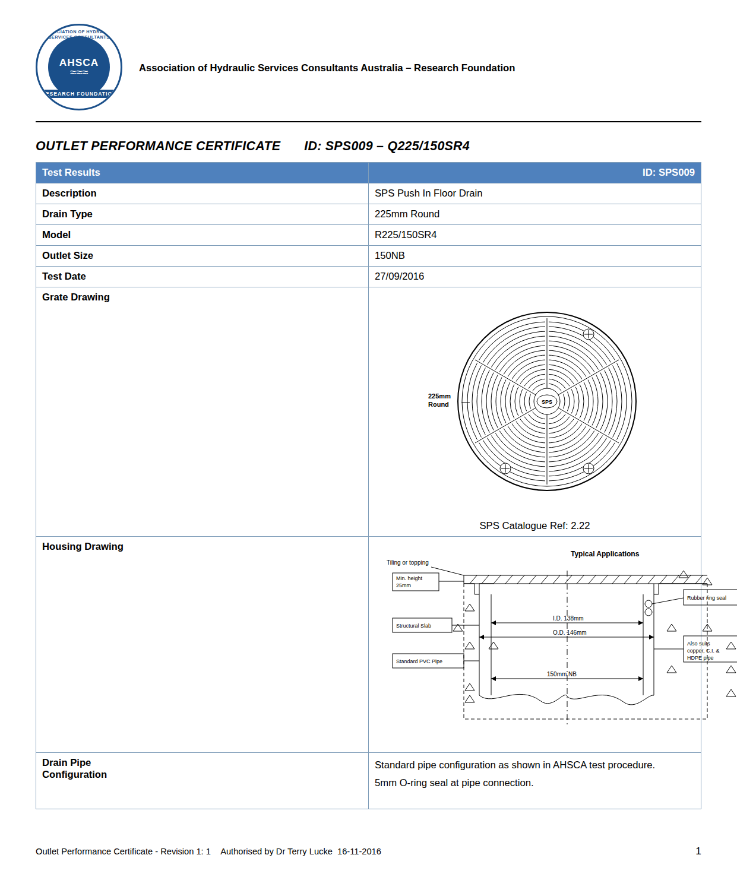ASSOCIATION OF HYDRAULIC SERVICES CONSULTANTS AUSTRALIA
AHSCA
≈≈≈
RESEARCH FOUNDATION
Association of Hydraulic Services Consultants Australia – Research Foundation
OUTLET PERFORMANCE CERTIFICATEID: SPS009 – Q225/150SR4
| Test Results | ID: SPS009 |
| --- | --- |
| Description | SPS Push In Floor Drain |
| Drain Type | 225mm Round |
| Model | R225/150SR4 |
| Outlet Size | 150NB |
| Test Date | 27/09/2016 |
| Grate Drawing | SPS 225mm Round SPS Catalogue Ref: 2.22 |
| Housing Drawing | Typical Applications Tiling or topping Min. height 25mm Rubber ring seal Structural Slab Standard PVC Pipe Also suits copper, C.I. & HDPE pipe I.D. 138mm O.D. 146mm 150mm NB |
| Drain Pipe Configuration | Standard pipe configuration as shown in AHSCA test procedure. 5mm O-ring seal at pipe connection. |
Outlet Performance Certificate - Revision 1: 1 Authorised by Dr Terry Lucke 16-11-2016
1